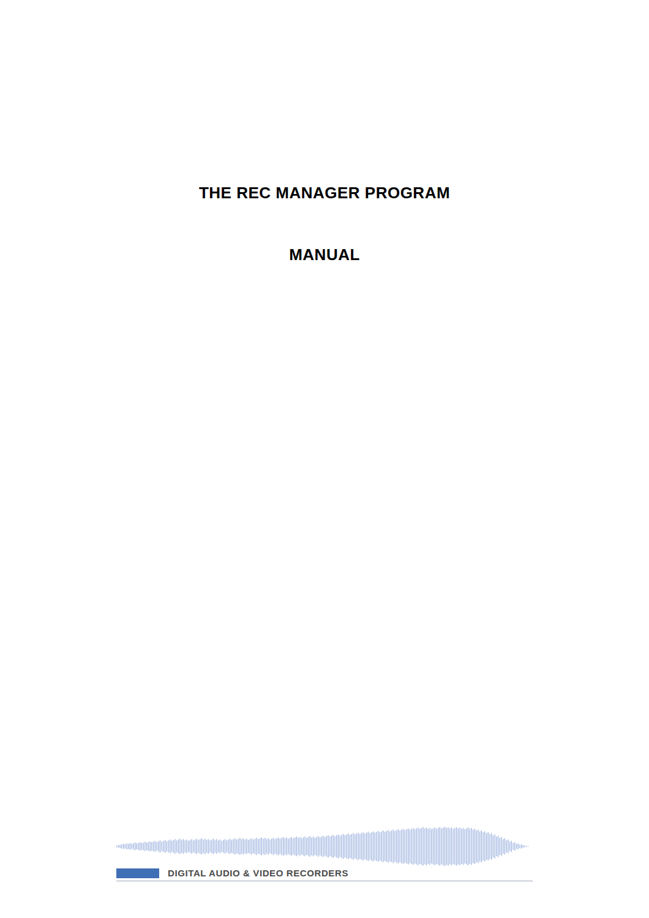THE REC MANAGER PROGRAM
MANUAL
DIGITAL AUDIO & VIDEO RECORDERS